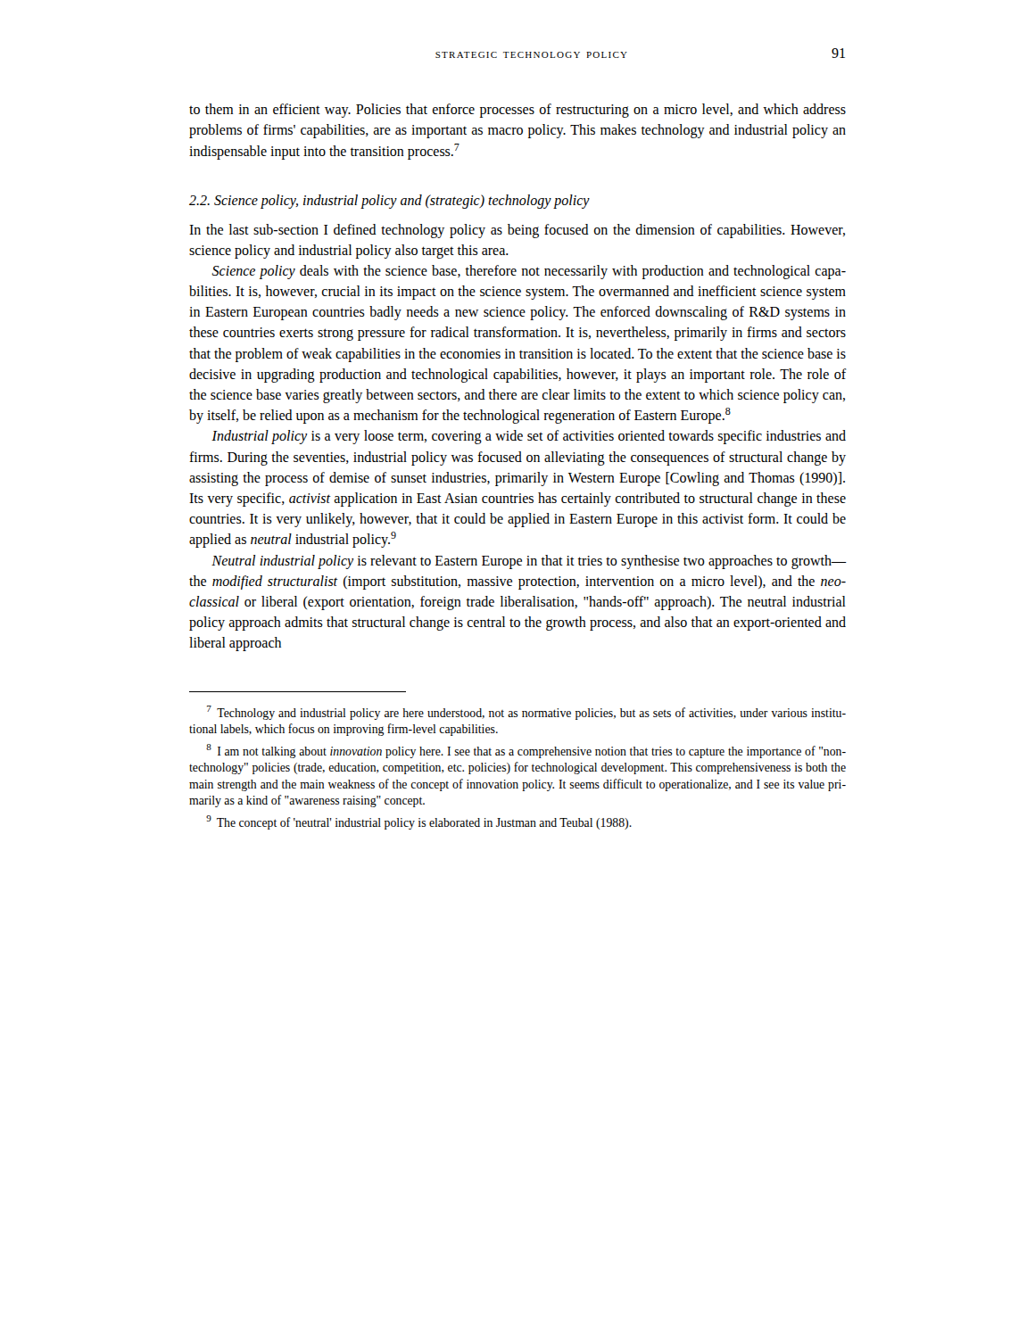strategic technology policy 91
to them in an efficient way. Policies that enforce processes of restructuring on a micro level, and which address problems of firms' capabilities, are as important as macro policy. This makes technology and industrial policy an indispensable input into the transition process.7
2.2. Science policy, industrial policy and (strategic) technology policy
In the last sub-section I defined technology policy as being focused on the dimension of capabilities. However, science policy and industrial policy also target this area.
Science policy deals with the science base, therefore not necessarily with production and technological capabilities. It is, however, crucial in its impact on the science system. The overmanned and inefficient science system in Eastern European countries badly needs a new science policy. The enforced downscaling of R&D systems in these countries exerts strong pressure for radical transformation. It is, nevertheless, primarily in firms and sectors that the problem of weak capabilities in the economies in transition is located. To the extent that the science base is decisive in upgrading production and technological capabilities, however, it plays an important role. The role of the science base varies greatly between sectors, and there are clear limits to the extent to which science policy can, by itself, be relied upon as a mechanism for the technological regeneration of Eastern Europe.8
Industrial policy is a very loose term, covering a wide set of activities oriented towards specific industries and firms. During the seventies, industrial policy was focused on alleviating the consequences of structural change by assisting the process of demise of sunset industries, primarily in Western Europe [Cowling and Thomas (1990)]. Its very specific, activist application in East Asian countries has certainly contributed to structural change in these countries. It is very unlikely, however, that it could be applied in Eastern Europe in this activist form. It could be applied as neutral industrial policy.9
Neutral industrial policy is relevant to Eastern Europe in that it tries to synthesise two approaches to growth—the modified structuralist (import substitution, massive protection, intervention on a micro level), and the neo-classical or liberal (export orientation, foreign trade liberalisation, "hands-off" approach). The neutral industrial policy approach admits that structural change is central to the growth process, and also that an export-oriented and liberal approach
7 Technology and industrial policy are here understood, not as normative policies, but as sets of activities, under various institutional labels, which focus on improving firm-level capabilities.
8 I am not talking about innovation policy here. I see that as a comprehensive notion that tries to capture the importance of "non-technology" policies (trade, education, competition, etc. policies) for technological development. This comprehensiveness is both the main strength and the main weakness of the concept of innovation policy. It seems difficult to operationalize, and I see its value primarily as a kind of "awareness raising" concept.
9 The concept of 'neutral' industrial policy is elaborated in Justman and Teubal (1988).